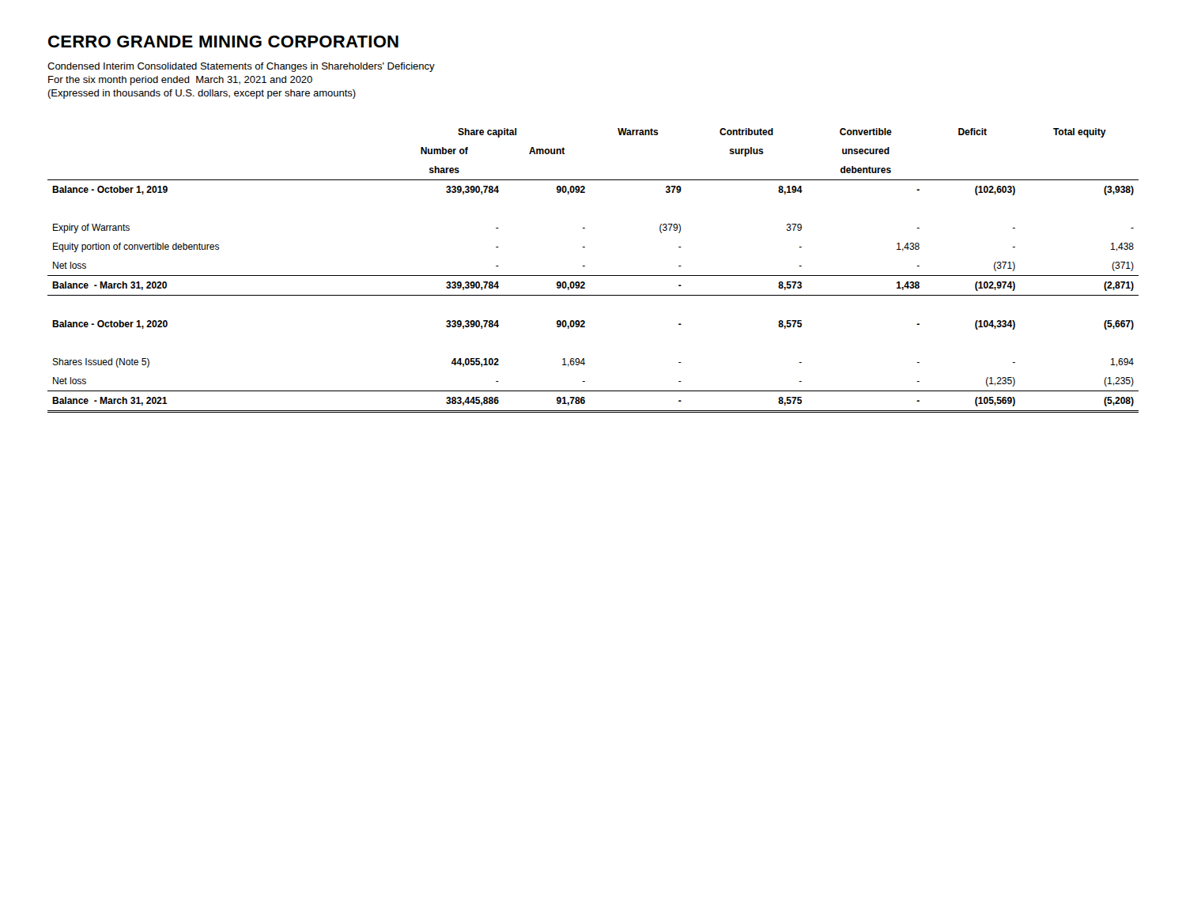CERRO GRANDE MINING CORPORATION
Condensed Interim Consolidated Statements of Changes in Shareholders' Deficiency
For the six month period ended March 31, 2021 and 2020
(Expressed in thousands of U.S. dollars, except per share amounts)
| | Share capital | Warrants | Contributed | Convertible | Deficit | Total equity |
| --- | --- | --- | --- | --- | --- | --- |
| Number of | Amount | | surplus | unsecured | | |
| shares | | | | debentures | | |
| Balance - October 1, 2019 | 339,390,784 | 90,092 | 379 | 8,194 | - | (102,603) | (3,938) |
| Expiry of Warrants | - | - | (379) | 379 | - | - | - |
| Equity portion of convertible debentures | - | - | - | - | 1,438 | - | 1,438 |
| Net loss | - | - | - | - | - | (371) | (371) |
| Balance - March 31, 2020 | 339,390,784 | 90,092 | - | 8,573 | 1,438 | (102,974) | (2,871) |
| Balance - October 1, 2020 | 339,390,784 | 90,092 | - | 8,575 | - | (104,334) | (5,667) |
| Shares Issued (Note 5) | 44,055,102 | 1,694 | - | - | - | - | 1,694 |
| Net loss | - | - | - | - | - | (1,235) | (1,235) |
| Balance - March 31, 2021 | 383,445,886 | 91,786 | - | 8,575 | - | (105,569) | (5,208) |